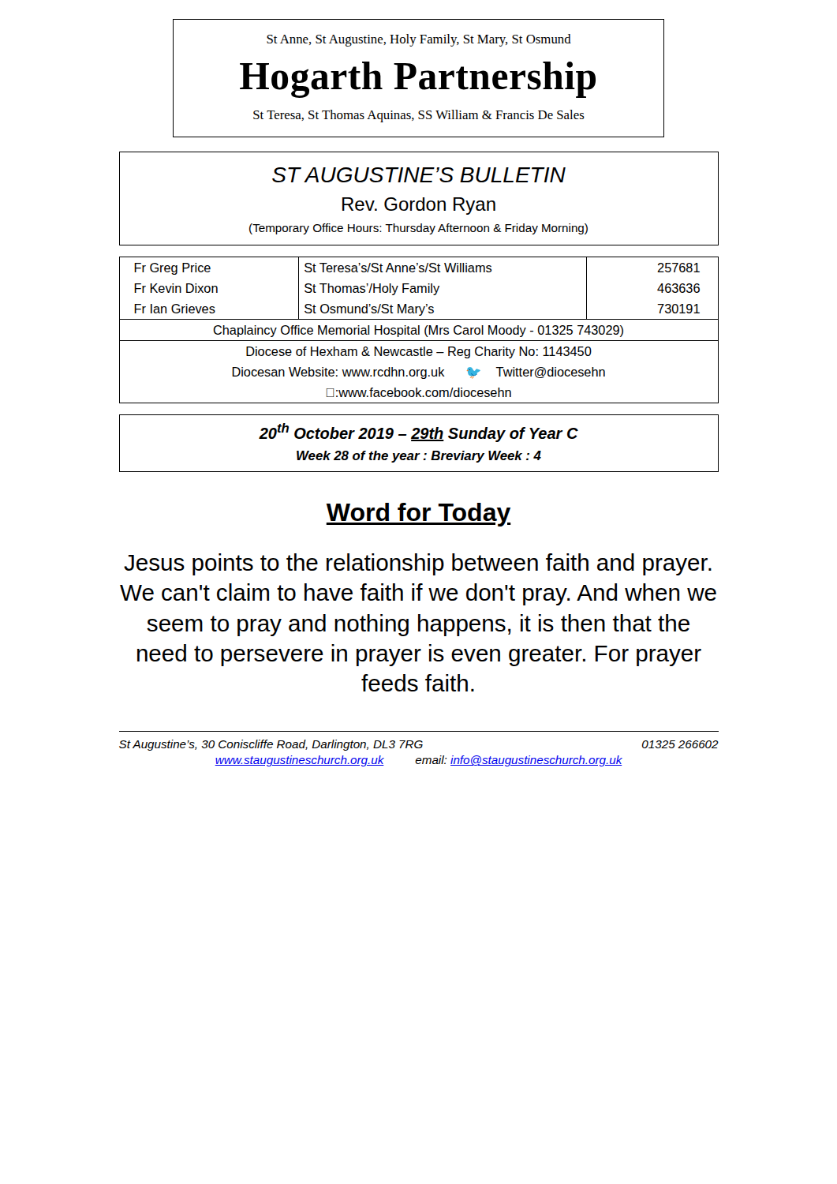St Anne, St Augustine, Holy Family, St Mary, St Osmund
Hogarth Partnership
St Teresa, St Thomas Aquinas, SS William & Francis De Sales
ST AUGUSTINE’S BULLETIN
Rev. Gordon Ryan
(Temporary Office Hours: Thursday Afternoon & Friday Morning)
| Fr Greg Price | St Teresa’s/St Anne’s/St Williams | 257681 |
| Fr Kevin Dixon | St Thomas’/Holy Family | 463636 |
| Fr Ian Grieves | St Osmund’s/St Mary’s | 730191 |
| Chaplaincy Office Memorial Hospital (Mrs Carol Moody - 01325 743029) |
| Diocese of Hexham & Newcastle – Reg Charity No: 1143450 |
| Diocesan Website: www.rcdhn.org.uk 🐦 Twitter@diocesehn |
|  :www.facebook.com/diocesehn |
20th October 2019 – 29th Sunday of Year C
Week 28 of the year : Breviary Week : 4
Word for Today
Jesus points to the relationship between faith and prayer. We can't claim to have faith if we don't pray. And when we seem to pray and nothing happens, it is then that the need to persevere in prayer is even greater. For prayer feeds faith.
St Augustine’s, 30 Coniscliffe Road, Darlington, DL3 7RG 01325 266602
www.staugustineschurch.org.uk email: info@staugustineschurch.org.uk